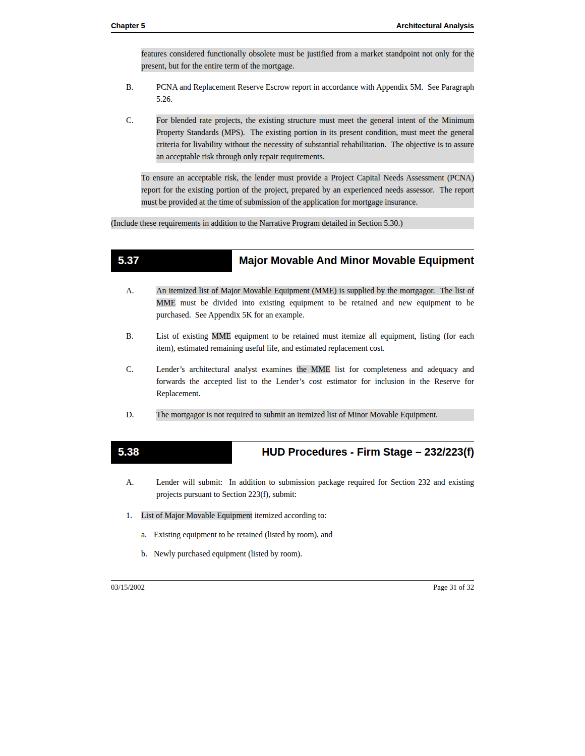Chapter 5 Architectural Analysis
features considered functionally obsolete must be justified from a market standpoint not only for the present, but for the entire term of the mortgage.
B.
PCNA and Replacement Reserve Escrow report in accordance with Appendix 5M. See Paragraph 5.26.
C.
For blended rate projects, the existing structure must meet the general intent of the Minimum Property Standards (MPS). The existing portion in its present condition, must meet the general criteria for livability without the necessity of substantial rehabilitation. The objective is to assure an acceptable risk through only repair requirements.
To ensure an acceptable risk, the lender must provide a Project Capital Needs Assessment (PCNA) report for the existing portion of the project, prepared by an experienced needs assessor. The report must be provided at the time of submission of the application for mortgage insurance.
(Include these requirements in addition to the Narrative Program detailed in Section 5.30.)
5.37
Major Movable And Minor Movable Equipment
A.
An itemized list of Major Movable Equipment (MME) is supplied by the mortgagor. The list of MME must be divided into existing equipment to be retained and new equipment to be purchased. See Appendix 5K for an example.
B.
List of existing MME equipment to be retained must itemize all equipment, listing (for each item), estimated remaining useful life, and estimated replacement cost.
C.
Lender’s architectural analyst examines the MME list for completeness and adequacy and forwards the accepted list to the Lender’s cost estimator for inclusion in the Reserve for Replacement.
D.
The mortgagor is not required to submit an itemized list of Minor Movable Equipment.
5.38
HUD Procedures - Firm Stage – 232/223(f)
A.
Lender will submit: In addition to submission package required for Section 232 and existing projects pursuant to Section 223(f), submit:
1.
List of Major Movable Equipment itemized according to:
a.
Existing equipment to be retained (listed by room), and
b.
Newly purchased equipment (listed by room).
03/15/2002 Page 31 of 32